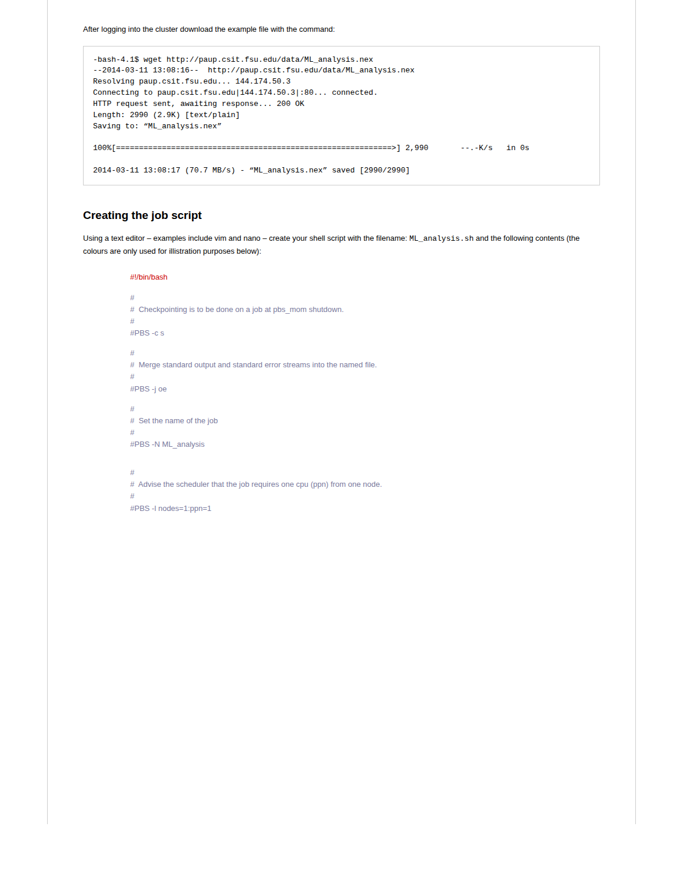After logging into the cluster download the example file with the command:
-bash-4.1$ wget http://paup.csit.fsu.edu/data/ML_analysis.nex
--2014-03-11 13:08:16--  http://paup.csit.fsu.edu/data/ML_analysis.nex
Resolving paup.csit.fsu.edu... 144.174.50.3
Connecting to paup.csit.fsu.edu|144.174.50.3|:80... connected.
HTTP request sent, awaiting response... 200 OK
Length: 2990 (2.9K) [text/plain]
Saving to: “ML_analysis.nex”

100%[============================================================>] 2,990       --.-K/s   in 0s

2014-03-11 13:08:17 (70.7 MB/s) - “ML_analysis.nex” saved [2990/2990]
Creating the job script
Using a text editor – examples include vim and nano – create your shell script with the filename: ML_analysis.sh and the following contents (the colours are only used for illistration purposes below):
#!/bin/bash
#
# Checkpointing is to be done on a job at pbs_mom shutdown.
#
#PBS -c s
#
# Merge standard output and standard error streams into the named file.
#
#PBS -j oe
#
# Set the name of the job
#
#PBS -N ML_analysis
#
# Advise the scheduler that the job requires one cpu (ppn) from one node.
#
#PBS -l nodes=1:ppn=1